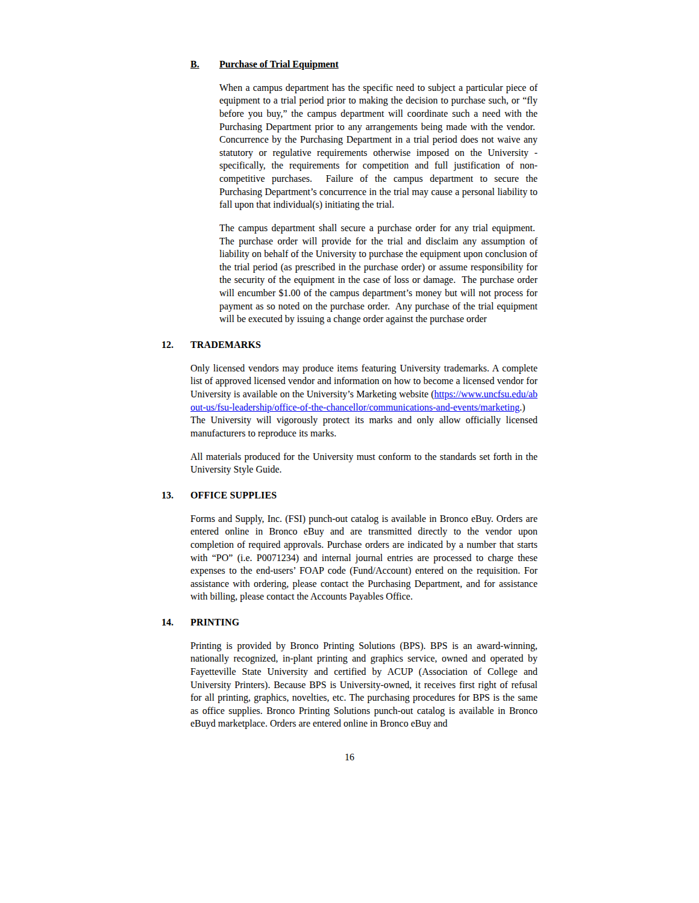B. Purchase of Trial Equipment
When a campus department has the specific need to subject a particular piece of equipment to a trial period prior to making the decision to purchase such, or “fly before you buy,” the campus department will coordinate such a need with the Purchasing Department prior to any arrangements being made with the vendor. Concurrence by the Purchasing Department in a trial period does not waive any statutory or regulative requirements otherwise imposed on the University - specifically, the requirements for competition and full justification of non-competitive purchases. Failure of the campus department to secure the Purchasing Department’s concurrence in the trial may cause a personal liability to fall upon that individual(s) initiating the trial.
The campus department shall secure a purchase order for any trial equipment. The purchase order will provide for the trial and disclaim any assumption of liability on behalf of the University to purchase the equipment upon conclusion of the trial period (as prescribed in the purchase order) or assume responsibility for the security of the equipment in the case of loss or damage. The purchase order will encumber $1.00 of the campus department’s money but will not process for payment as so noted on the purchase order. Any purchase of the trial equipment will be executed by issuing a change order against the purchase order
12. TRADEMARKS
Only licensed vendors may produce items featuring University trademarks. A complete list of approved licensed vendor and information on how to become a licensed vendor for University is available on the University’s Marketing website (https://www.uncfsu.edu/about-us/fsu-leadership/office-of-the-chancellor/communications-and-events/marketing.) The University will vigorously protect its marks and only allow officially licensed manufacturers to reproduce its marks.
All materials produced for the University must conform to the standards set forth in the University Style Guide.
13. OFFICE SUPPLIES
Forms and Supply, Inc. (FSI) punch-out catalog is available in Bronco eBuy. Orders are entered online in Bronco eBuy and are transmitted directly to the vendor upon completion of required approvals. Purchase orders are indicated by a number that starts with “PO” (i.e. P0071234) and internal journal entries are processed to charge these expenses to the end-users’ FOAP code (Fund/Account) entered on the requisition. For assistance with ordering, please contact the Purchasing Department, and for assistance with billing, please contact the Accounts Payables Office.
14. PRINTING
Printing is provided by Bronco Printing Solutions (BPS). BPS is an award-winning, nationally recognized, in-plant printing and graphics service, owned and operated by Fayetteville State University and certified by ACUP (Association of College and University Printers). Because BPS is University-owned, it receives first right of refusal for all printing, graphics, novelties, etc. The purchasing procedures for BPS is the same as office supplies. Bronco Printing Solutions punch-out catalog is available in Bronco eBuyd marketplace. Orders are entered online in Bronco eBuy and
16